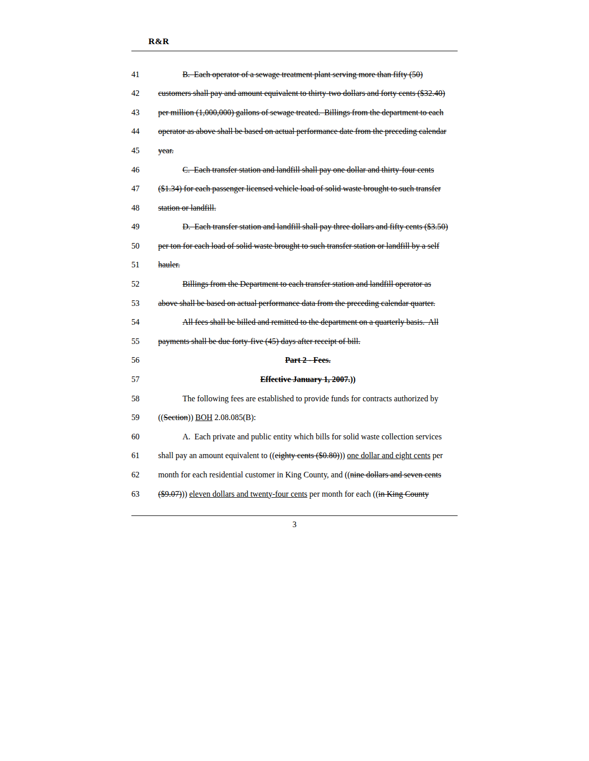R&R
| 41 | B. Each operator of a sewage treatment plant serving more than fifty (50) |
| 42 | customers shall pay and amount equivalent to thirty-two dollars and forty cents ($32.40) |
| 43 | per million (1,000,000) gallons of sewage treated. Billings from the department to each |
| 44 | operator as above shall be based on actual performance date from the preceding calendar |
| 45 | year. |
| 46 | C. Each transfer station and landfill shall pay one dollar and thirty-four cents |
| 47 | ($1.34) for each passenger licensed vehicle load of solid waste brought to such transfer |
| 48 | station or landfill. |
| 49 | D. Each transfer station and landfill shall pay three dollars and fifty cents ($3.50) |
| 50 | per ton for each load of solid waste brought to such transfer station or landfill by a self |
| 51 | hauler. |
| 52 | Billings from the Department to each transfer station and landfill operator as |
| 53 | above shall be based on actual performance data from the preceding calendar quarter. |
| 54 | All fees shall be billed and remitted to the department on a quarterly basis. All |
| 55 | payments shall be due forty-five (45) days after receipt of bill. |
| 56 | Part 2 - Fees. |
| 57 | Effective January 1, 2007. )) |
| 58 | The following fees are established to provide funds for contracts authorized by |
| 59 | (( Section )) BOH 2.08.085(B): |
| 60 | A. Each private and public entity which bills for solid waste collection services |
| 61 | shall pay an amount equivalent to (( eighty cents ($0.80) )) one dollar and eight cents per |
| 62 | month for each residential customer in King County, and (( nine dollars and seven cents |
| 63 | ($9.07) )) eleven dollars and twenty-four cents per month for each (( in King County |
3